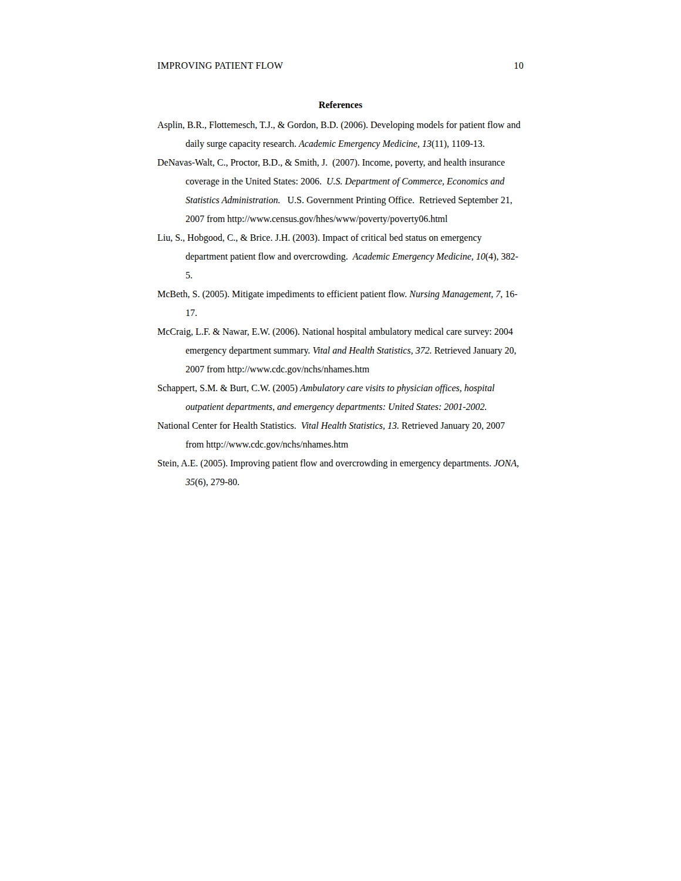Improving Patient Flow 10
References
Asplin, B.R., Flottemesch, T.J., & Gordon, B.D. (2006). Developing models for patient flow and daily surge capacity research. Academic Emergency Medicine, 13(11), 1109-13.
DeNavas-Walt, C., Proctor, B.D., & Smith, J. (2007). Income, poverty, and health insurance coverage in the United States: 2006. U.S. Department of Commerce, Economics and Statistics Administration. U.S. Government Printing Office. Retrieved September 21, 2007 from http://www.census.gov/hhes/www/poverty/poverty06.html
Liu, S., Hobgood, C., & Brice. J.H. (2003). Impact of critical bed status on emergency department patient flow and overcrowding. Academic Emergency Medicine, 10(4), 382-5.
McBeth, S. (2005). Mitigate impediments to efficient patient flow. Nursing Management, 7, 16-17.
McCraig, L.F. & Nawar, E.W. (2006). National hospital ambulatory medical care survey: 2004 emergency department summary. Vital and Health Statistics, 372. Retrieved January 20, 2007 from http://www.cdc.gov/nchs/nhames.htm
Schappert, S.M. & Burt, C.W. (2005) Ambulatory care visits to physician offices, hospital outpatient departments, and emergency departments: United States: 2001-2002.
National Center for Health Statistics. Vital Health Statistics, 13. Retrieved January 20, 2007 from http://www.cdc.gov/nchs/nhames.htm
Stein, A.E. (2005). Improving patient flow and overcrowding in emergency departments. JONA, 35(6), 279-80.